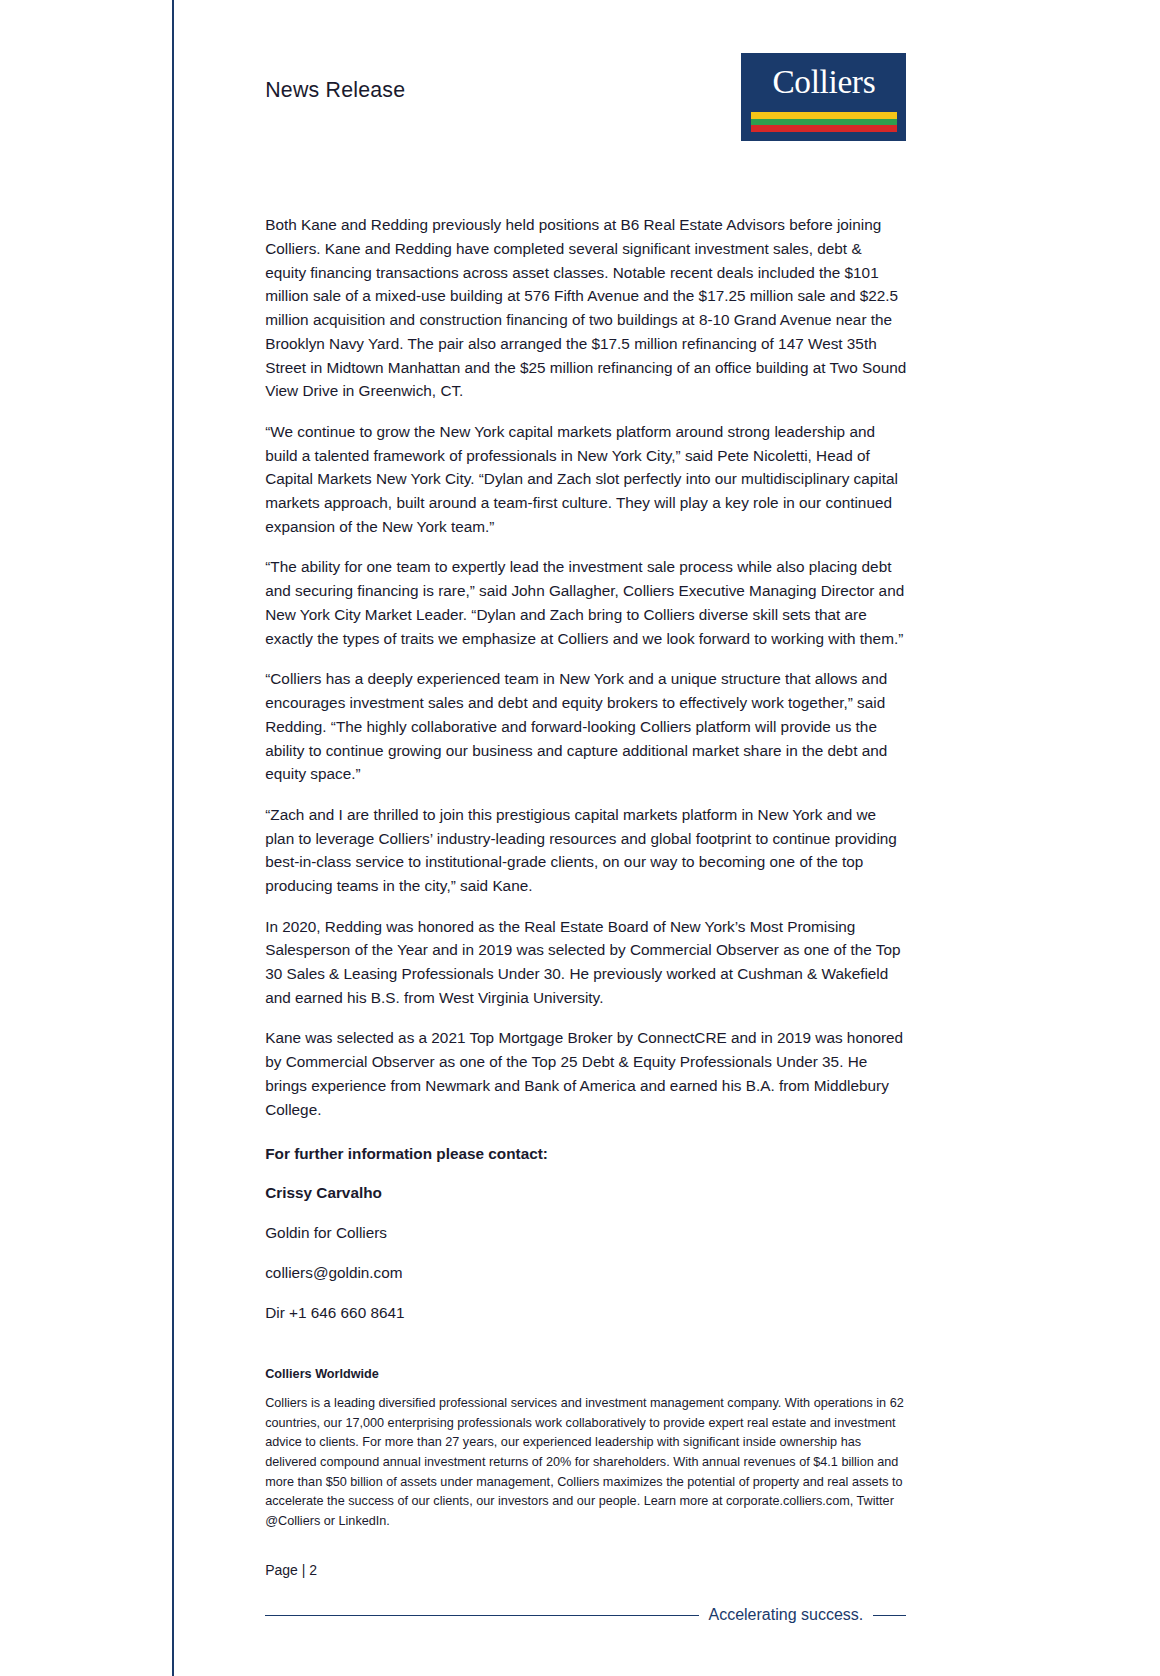News Release
Colliers
Both Kane and Redding previously held positions at B6 Real Estate Advisors before joining Colliers. Kane and Redding have completed several significant investment sales, debt & equity financing transactions across asset classes. Notable recent deals included the $101 million sale of a mixed-use building at 576 Fifth Avenue and the $17.25 million sale and $22.5 million acquisition and construction financing of two buildings at 8-10 Grand Avenue near the Brooklyn Navy Yard. The pair also arranged the $17.5 million refinancing of 147 West 35th Street in Midtown Manhattan and the $25 million refinancing of an office building at Two Sound View Drive in Greenwich, CT.
“We continue to grow the New York capital markets platform around strong leadership and build a talented framework of professionals in New York City,” said Pete Nicoletti, Head of Capital Markets New York City. “Dylan and Zach slot perfectly into our multidisciplinary capital markets approach, built around a team-first culture. They will play a key role in our continued expansion of the New York team.”
“The ability for one team to expertly lead the investment sale process while also placing debt and securing financing is rare,” said John Gallagher, Colliers Executive Managing Director and New York City Market Leader. “Dylan and Zach bring to Colliers diverse skill sets that are exactly the types of traits we emphasize at Colliers and we look forward to working with them.”
“Colliers has a deeply experienced team in New York and a unique structure that allows and encourages investment sales and debt and equity brokers to effectively work together,” said Redding. “The highly collaborative and forward-looking Colliers platform will provide us the ability to continue growing our business and capture additional market share in the debt and equity space.”
“Zach and I are thrilled to join this prestigious capital markets platform in New York and we plan to leverage Colliers’ industry-leading resources and global footprint to continue providing best-in-class service to institutional-grade clients, on our way to becoming one of the top producing teams in the city,” said Kane.
In 2020, Redding was honored as the Real Estate Board of New York’s Most Promising Salesperson of the Year and in 2019 was selected by Commercial Observer as one of the Top 30 Sales & Leasing Professionals Under 30. He previously worked at Cushman & Wakefield and earned his B.S. from West Virginia University.
Kane was selected as a 2021 Top Mortgage Broker by ConnectCRE and in 2019 was honored by Commercial Observer as one of the Top 25 Debt & Equity Professionals Under 35. He brings experience from Newmark and Bank of America and earned his B.A. from Middlebury College.
For further information please contact:
Crissy Carvalho
Goldin for Colliers
colliers@goldin.com
Dir +1 646 660 8641
Colliers Worldwide
Colliers is a leading diversified professional services and investment management company. With operations in 62 countries, our 17,000 enterprising professionals work collaboratively to provide expert real estate and investment advice to clients. For more than 27 years, our experienced leadership with significant inside ownership has delivered compound annual investment returns of 20% for shareholders. With annual revenues of $4.1 billion and more than $50 billion of assets under management, Colliers maximizes the potential of property and real assets to accelerate the success of our clients, our investors and our people. Learn more at corporate.colliers.com, Twitter @Colliers or LinkedIn.
Page | 2
Accelerating success.